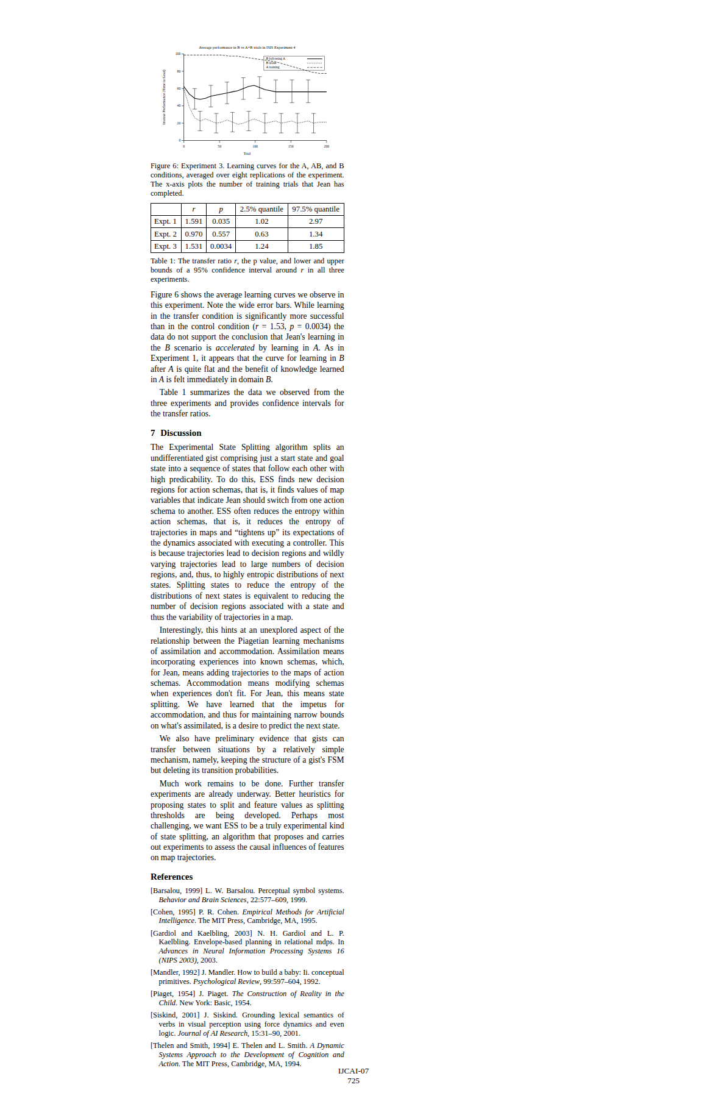Average performance in B vs A+B trials in ISIS Experiment 4 0 20 40 60 80 100 0 50 100 150 200 Trial Inverse Performance (Time to Goal) B following A B alone A training
Figure 6: Experiment 3. Learning curves for the A, AB, and B conditions, averaged over eight replications of the experiment. The x-axis plots the number of training trials that Jean has completed.
| | r | p | 2.5% quantile | 97.5% quantile |
| --- | --- | --- | --- | --- |
| Expt. 1 | 1.591 | 0.035 | 1.02 | 2.97 |
| Expt. 2 | 0.970 | 0.557 | 0.63 | 1.34 |
| Expt. 3 | 1.531 | 0.0034 | 1.24 | 1.85 |
Table 1: The transfer ratio r, the p value, and lower and upper bounds of a 95% confidence interval around r in all three experiments.
Figure 6 shows the average learning curves we observe in this experiment. Note the wide error bars. While learning in the transfer condition is significantly more successful than in the control condition (r = 1.53, p = 0.0034) the data do not support the conclusion that Jean's learning in the B scenario is accelerated by learning in A. As in Experiment 1, it appears that the curve for learning in B after A is quite flat and the benefit of knowledge learned in A is felt immediately in domain B.
Table 1 summarizes the data we observed from the three experiments and provides confidence intervals for the transfer ratios.
7 Discussion
The Experimental State Splitting algorithm splits an undifferentiated gist comprising just a start state and goal state into a sequence of states that follow each other with high predicability. To do this, ESS finds new decision regions for action schemas, that is, it finds values of map variables that indicate Jean should switch from one action schema to another. ESS often reduces the entropy within action schemas, that is, it reduces the entropy of trajectories in maps and “tightens up” its expectations of the dynamics associated with executing a controller. This is because trajectories lead to decision regions and wildly varying trajectories lead to large numbers of decision regions, and, thus, to highly entropic distributions of next states. Splitting states to reduce the entropy of the distributions of next states is equivalent to reducing the number of decision regions associated with a state and thus the variability of trajectories in a map.
Interestingly, this hints at an unexplored aspect of the relationship between the Piagetian learning mechanisms of assimilation and accommodation. Assimilation means incorporating experiences into known schemas, which, for Jean, means adding trajectories to the maps of action schemas. Accommodation means modifying schemas when experiences don't fit. For Jean, this means state splitting. We have learned that the impetus for accommodation, and thus for maintaining narrow bounds on what's assimilated, is a desire to predict the next state.
We also have preliminary evidence that gists can transfer between situations by a relatively simple mechanism, namely, keeping the structure of a gist's FSM but deleting its transition probabilities.
Much work remains to be done. Further transfer experiments are already underway. Better heuristics for proposing states to split and feature values as splitting thresholds are being developed. Perhaps most challenging, we want ESS to be a truly experimental kind of state splitting, an algorithm that proposes and carries out experiments to assess the causal influences of features on map trajectories.
References
[Barsalou, 1999] L. W. Barsalou. Perceptual symbol systems. Behavior and Brain Sciences, 22:577–609, 1999.
[Cohen, 1995] P. R. Cohen. Empirical Methods for Artificial Intelligence. The MIT Press, Cambridge, MA, 1995.
[Gardiol and Kaelbling, 2003] N. H. Gardiol and L. P. Kaelbling. Envelope-based planning in relational mdps. In Advances in Neural Information Processing Systems 16 (NIPS 2003), 2003.
[Mandler, 1992] J. Mandler. How to build a baby: Ii. conceptual primitives. Psychological Review, 99:597–604, 1992.
[Piaget, 1954] J. Piaget. The Construction of Reality in the Child. New York: Basic, 1954.
[Siskind, 2001] J. Siskind. Grounding lexical semantics of verbs in visual perception using force dynamics and even logic. Journal of AI Research, 15:31–90, 2001.
[Thelen and Smith, 1994] E. Thelen and L. Smith. A Dynamic Systems Approach to the Development of Cognition and Action. The MIT Press, Cambridge, MA, 1994.
IJCAI-07
725